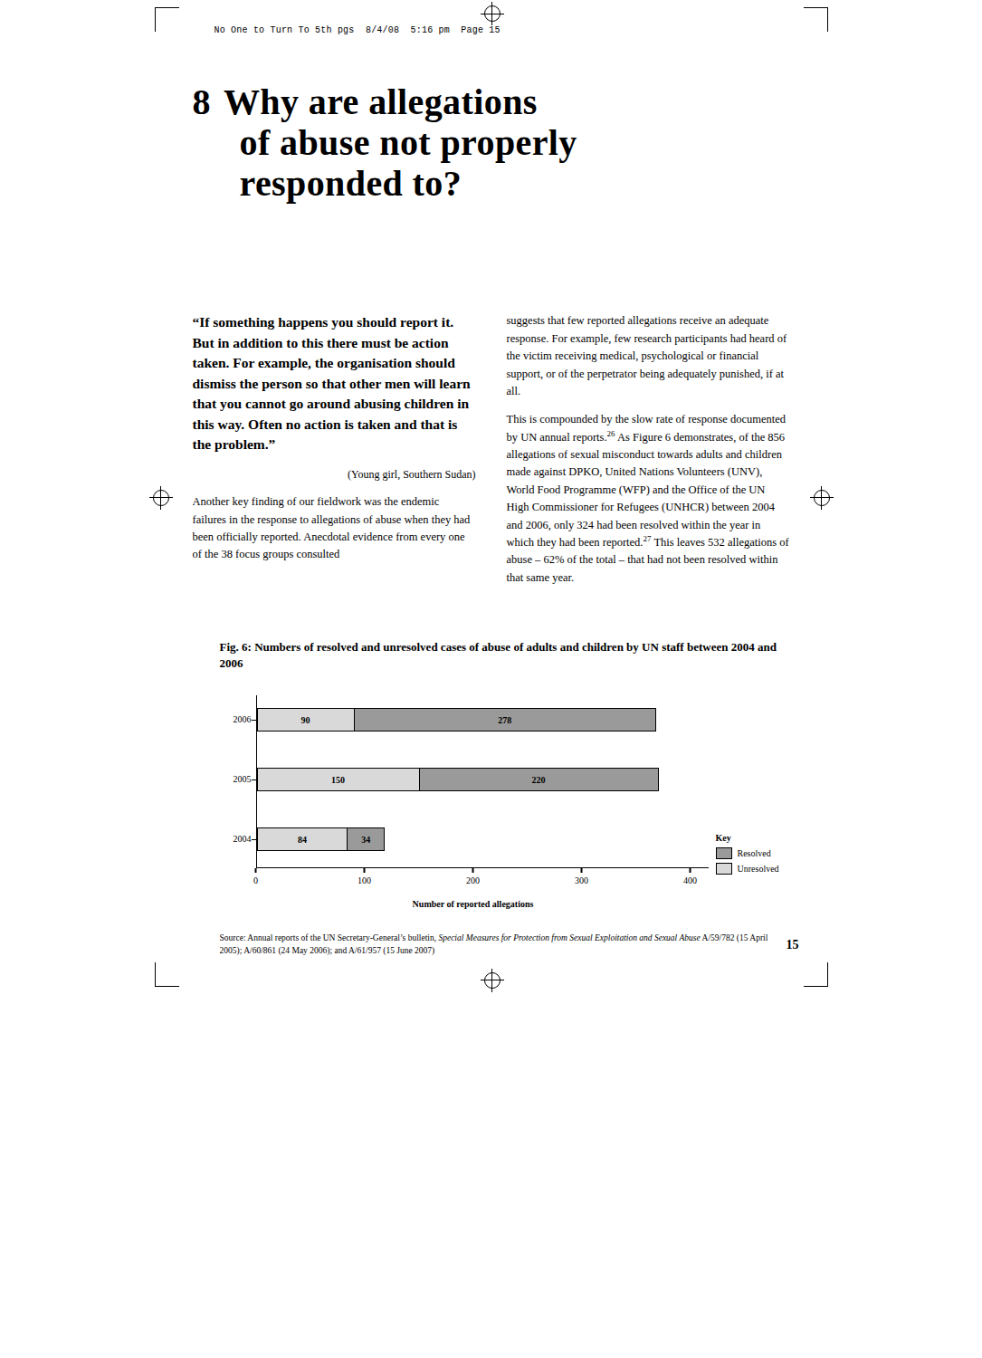No One to Turn To 5th pgs 8/4/08 5:16 pm Page 15
8 Why are allegations of abuse not properly responded to?
“If something happens you should report it. But in addition to this there must be action taken. For example, the organisation should dismiss the person so that other men will learn that you cannot go around abusing children in this way. Often no action is taken and that is the problem.”
(Young girl, Southern Sudan)
Another key finding of our fieldwork was the endemic failures in the response to allegations of abuse when they had been officially reported. Anecdotal evidence from every one of the 38 focus groups consulted
suggests that few reported allegations receive an adequate response. For example, few research participants had heard of the victim receiving medical, psychological or financial support, or of the perpetrator being adequately punished, if at all.
This is compounded by the slow rate of response documented by UN annual reports.26 As Figure 6 demonstrates, of the 856 allegations of sexual misconduct towards adults and children made against DPKO, United Nations Volunteers (UNV), World Food Programme (WFP) and the Office of the UN High Commissioner for Refugees (UNHCR) between 2004 and 2006, only 324 had been resolved within the year in which they had been reported.27 This leaves 532 allegations of abuse – 62% of the total – that had not been resolved within that same year.
Fig. 6: Numbers of resolved and unresolved cases of abuse of adults and children by UN staff between 2004 and 2006
Year
2006
90
278
2005
150
220
2004
84
34
0 100 200 300 400
Number of reported allegations
Key
Resolved
Unresolved
Source: Annual reports of the UN Secretary-General’s bulletin, Special Measures for Protection from Sexual Exploitation and Sexual Abuse A/59/782 (15 April 2005); A/60/861 (24 May 2006); and A/61/957 (15 June 2007)
15